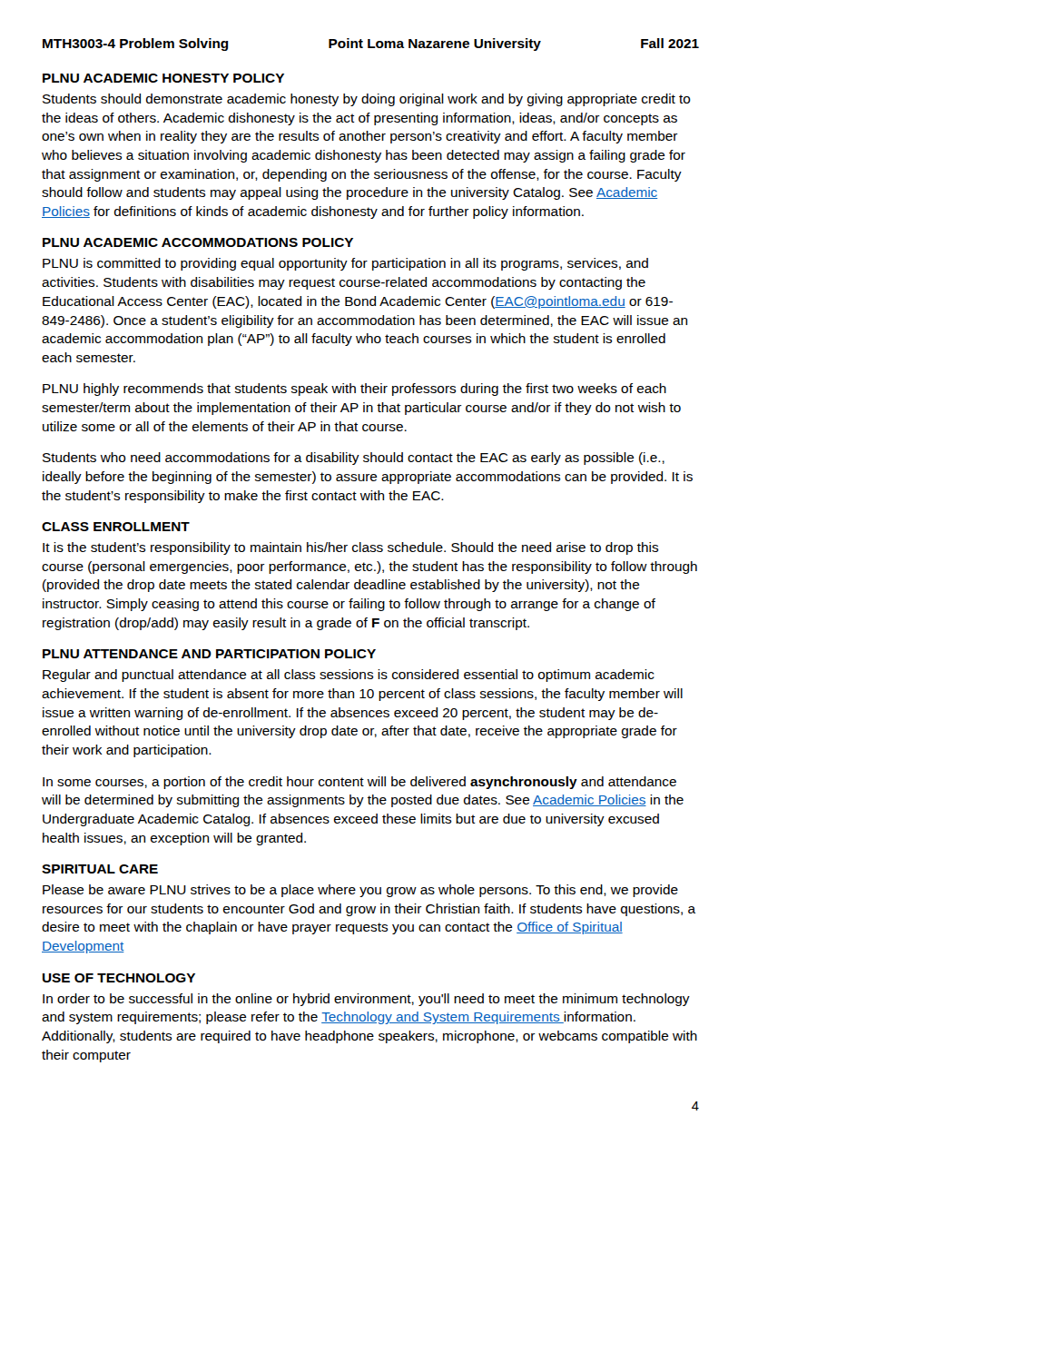MTH3003-4 Problem Solving Point Loma Nazarene University Fall 2021
PLNU Academic Honesty Policy
Students should demonstrate academic honesty by doing original work and by giving appropriate credit to the ideas of others. Academic dishonesty is the act of presenting information, ideas, and/or concepts as one’s own when in reality they are the results of another person’s creativity and effort. A faculty member who believes a situation involving academic dishonesty has been detected may assign a failing grade for that assignment or examination, or, depending on the seriousness of the offense, for the course. Faculty should follow and students may appeal using the procedure in the university Catalog. See Academic Policies for definitions of kinds of academic dishonesty and for further policy information.
PLNU Academic Accommodations Policy
PLNU is committed to providing equal opportunity for participation in all its programs, services, and activities. Students with disabilities may request course-related accommodations by contacting the Educational Access Center (EAC), located in the Bond Academic Center (EAC@pointloma.edu or 619-849-2486). Once a student’s eligibility for an accommodation has been determined, the EAC will issue an academic accommodation plan (“AP”) to all faculty who teach courses in which the student is enrolled each semester.
PLNU highly recommends that students speak with their professors during the first two weeks of each semester/term about the implementation of their AP in that particular course and/or if they do not wish to utilize some or all of the elements of their AP in that course.
Students who need accommodations for a disability should contact the EAC as early as possible (i.e., ideally before the beginning of the semester) to assure appropriate accommodations can be provided. It is the student’s responsibility to make the first contact with the EAC.
Class Enrollment
It is the student’s responsibility to maintain his/her class schedule. Should the need arise to drop this course (personal emergencies, poor performance, etc.), the student has the responsibility to follow through (provided the drop date meets the stated calendar deadline established by the university), not the instructor. Simply ceasing to attend this course or failing to follow through to arrange for a change of registration (drop/add) may easily result in a grade of F on the official transcript.
PLNU Attendance and Participation Policy
Regular and punctual attendance at all class sessions is considered essential to optimum academic achievement. If the student is absent for more than 10 percent of class sessions, the faculty member will issue a written warning of de-enrollment. If the absences exceed 20 percent, the student may be de-enrolled without notice until the university drop date or, after that date, receive the appropriate grade for their work and participation.
In some courses, a portion of the credit hour content will be delivered asynchronously and attendance will be determined by submitting the assignments by the posted due dates. See Academic Policies in the Undergraduate Academic Catalog. If absences exceed these limits but are due to university excused health issues, an exception will be granted.
Spiritual Care
Please be aware PLNU strives to be a place where you grow as whole persons. To this end, we provide resources for our students to encounter God and grow in their Christian faith. If students have questions, a desire to meet with the chaplain or have prayer requests you can contact the Office of Spiritual Development
Use of Technology
In order to be successful in the online or hybrid environment, you'll need to meet the minimum technology and system requirements; please refer to the Technology and System Requirements information. Additionally, students are required to have headphone speakers, microphone, or webcams compatible with their computer
4